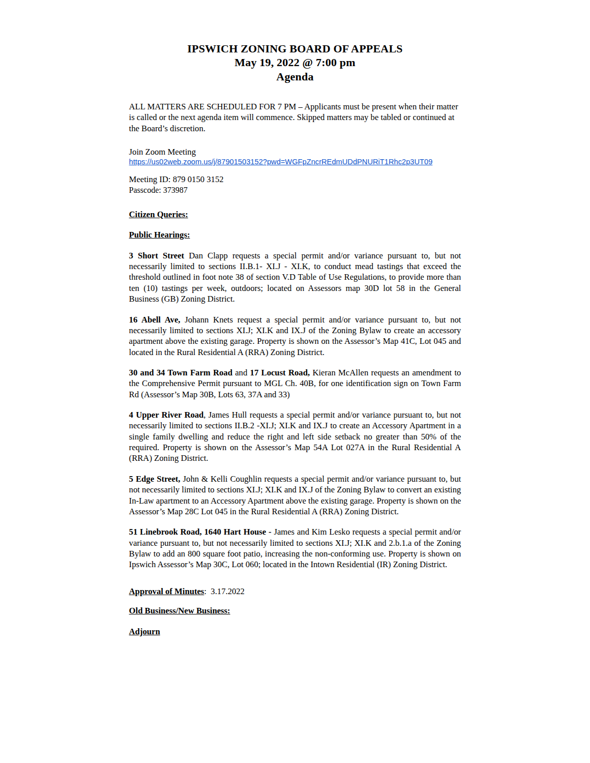IPSWICH ZONING BOARD OF APPEALS May 19, 2022 @ 7:00 pm Agenda
ALL MATTERS ARE SCHEDULED FOR 7 PM – Applicants must be present when their matter is called or the next agenda item will commence. Skipped matters may be tabled or continued at the Board’s discretion.
Join Zoom Meeting
https://us02web.zoom.us/j/87901503152?pwd=WGFpZncrREdmUDdPNURiT1Rhc2p3UT09
Meeting ID: 879 0150 3152
Passcode: 373987
Citizen Queries:
Public Hearings:
3 Short Street Dan Clapp requests a special permit and/or variance pursuant to, but not necessarily limited to sections II.B.1- XI.J - XI.K, to conduct mead tastings that exceed the threshold outlined in foot note 38 of section V.D Table of Use Regulations, to provide more than ten (10) tastings per week, outdoors; located on Assessors map 30D lot 58 in the General Business (GB) Zoning District.
16 Abell Ave, Johann Knets request a special permit and/or variance pursuant to, but not necessarily limited to sections XI.J; XI.K and IX.J of the Zoning Bylaw to create an accessory apartment above the existing garage. Property is shown on the Assessor’s Map 41C, Lot 045 and located in the Rural Residential A (RRA) Zoning District.
30 and 34 Town Farm Road and 17 Locust Road, Kieran McAllen requests an amendment to the Comprehensive Permit pursuant to MGL Ch. 40B, for one identification sign on Town Farm Rd (Assessor’s Map 30B, Lots 63, 37A and 33)
4 Upper River Road, James Hull requests a special permit and/or variance pursuant to, but not necessarily limited to sections II.B.2 -XI.J; XI.K and IX.J to create an Accessory Apartment in a single family dwelling and reduce the right and left side setback no greater than 50% of the required. Property is shown on the Assessor’s Map 54A Lot 027A in the Rural Residential A (RRA) Zoning District.
5 Edge Street, John & Kelli Coughlin requests a special permit and/or variance pursuant to, but not necessarily limited to sections XI.J; XI.K and IX.J of the Zoning Bylaw to convert an existing In-Law apartment to an Accessory Apartment above the existing garage. Property is shown on the Assessor’s Map 28C Lot 045 in the Rural Residential A (RRA) Zoning District.
51 Linebrook Road, 1640 Hart House - James and Kim Lesko requests a special permit and/or variance pursuant to, but not necessarily limited to sections XI.J; XI.K and 2.b.1.a of the Zoning Bylaw to add an 800 square foot patio, increasing the non-conforming use. Property is shown on Ipswich Assessor’s Map 30C, Lot 060; located in the Intown Residential (IR) Zoning District.
Approval of Minutes: 3.17.2022
Old Business/New Business:
Adjourn